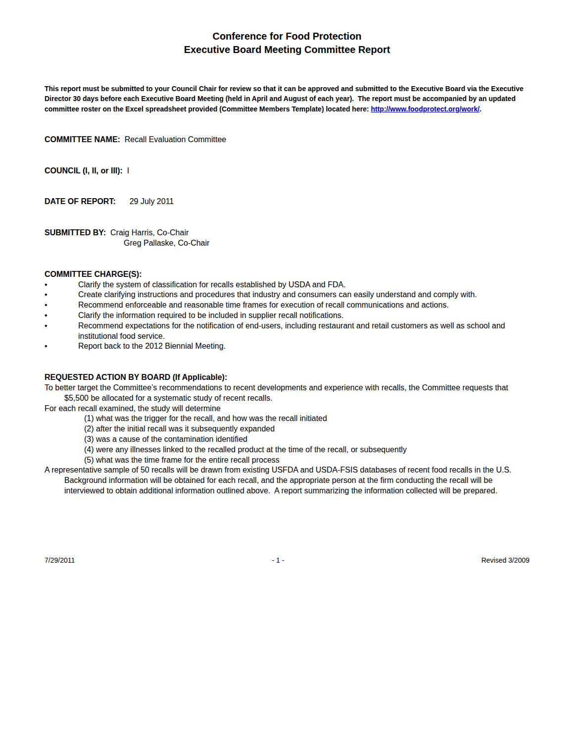Conference for Food Protection
Executive Board Meeting Committee Report
This report must be submitted to your Council Chair for review so that it can be approved and submitted to the Executive Board via the Executive Director 30 days before each Executive Board Meeting (held in April and August of each year). The report must be accompanied by an updated committee roster on the Excel spreadsheet provided (Committee Members Template) located here: http://www.foodprotect.org/work/.
COMMITTEE NAME: Recall Evaluation Committee
COUNCIL (I, II, or III): I
DATE OF REPORT: 29 July 2011
SUBMITTED BY: Craig Harris, Co-Chair
Greg Pallaske, Co-Chair
COMMITTEE CHARGE(S):
| • | Clarify the system of classification for recalls established by USDA and FDA. |
| • | Create clarifying instructions and procedures that industry and consumers can easily understand and comply with. |
| • | Recommend enforceable and reasonable time frames for execution of recall communications and actions. |
| • | Clarify the information required to be included in supplier recall notifications. |
| • | Recommend expectations for the notification of end-users, including restaurant and retail customers as well as school and institutional food service. |
| • | Report back to the 2012 Biennial Meeting. |
REQUESTED ACTION BY BOARD (If Applicable):
To better target the Committee’s recommendations to recent developments and experience with recalls, the Committee requests that $5,500 be allocated for a systematic study of recent recalls.
For each recall examined, the study will determine
(1) what was the trigger for the recall, and how was the recall initiated
(2) after the initial recall was it subsequently expanded
(3) was a cause of the contamination identified
(4) were any illnesses linked to the recalled product at the time of the recall, or subsequently
(5) what was the time frame for the entire recall process
A representative sample of 50 recalls will be drawn from existing USFDA and USDA-FSIS databases of recent food recalls in the U.S. Background information will be obtained for each recall, and the appropriate person at the firm conducting the recall will be interviewed to obtain additional information outlined above. A report summarizing the information collected will be prepared.
7/29/2011 - 1 - Revised 3/2009